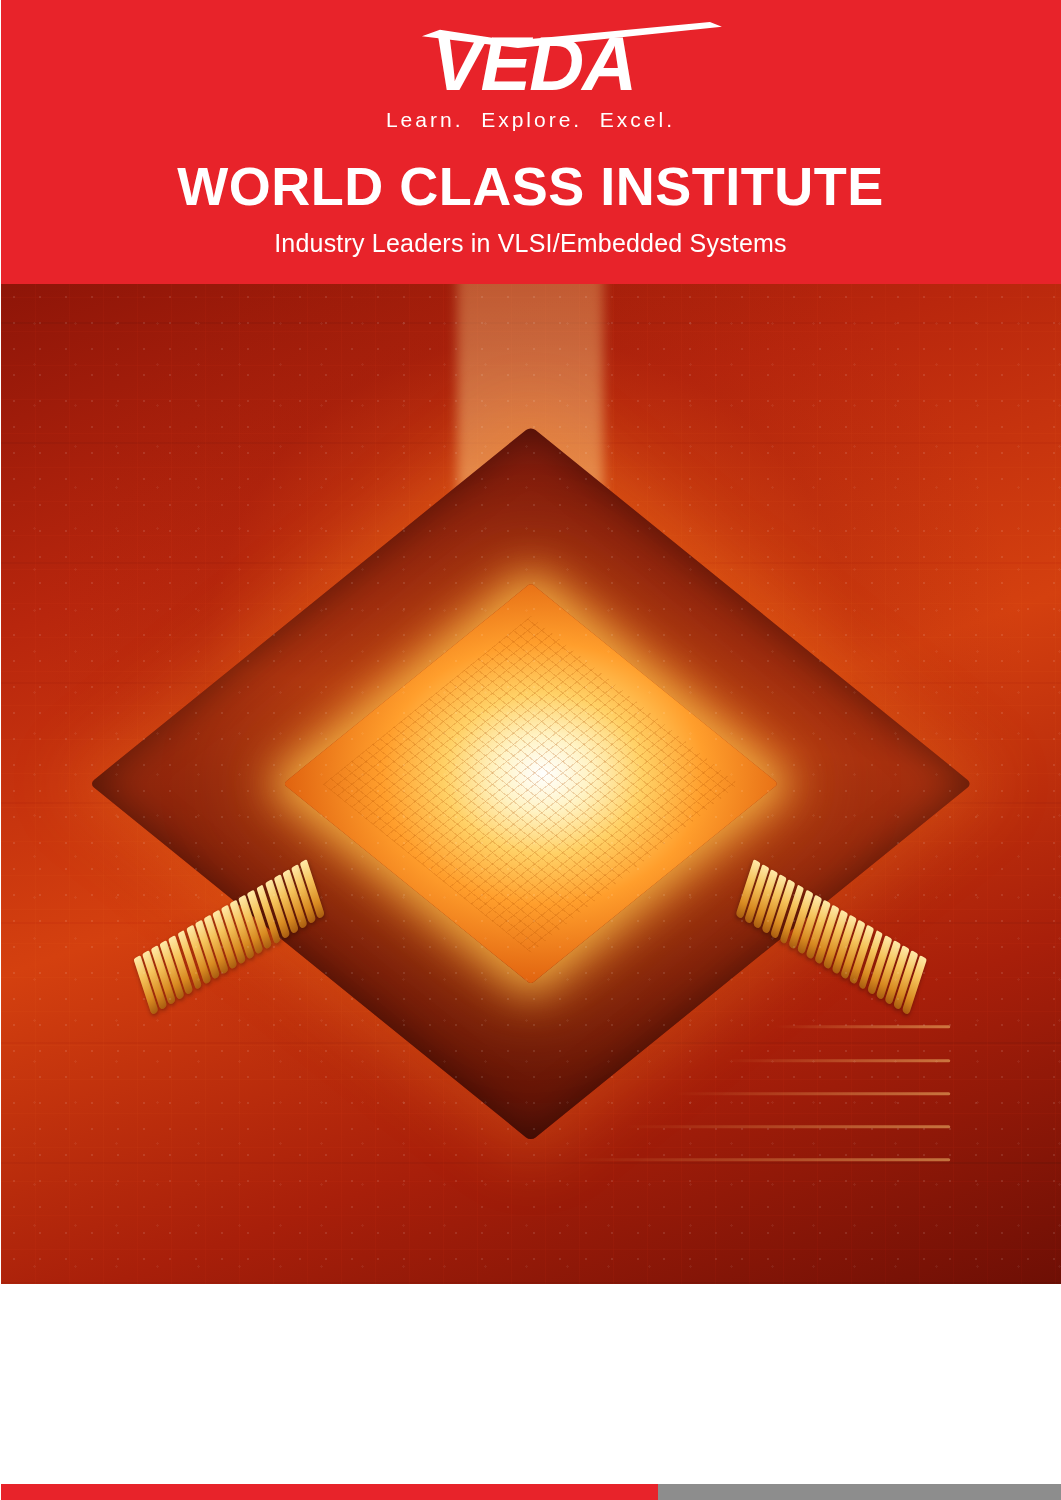VEDA
Learn. Explore. Excel.
WORLD CLASS INSTITUTE
Industry Leaders in VLSI/Embedded Systems